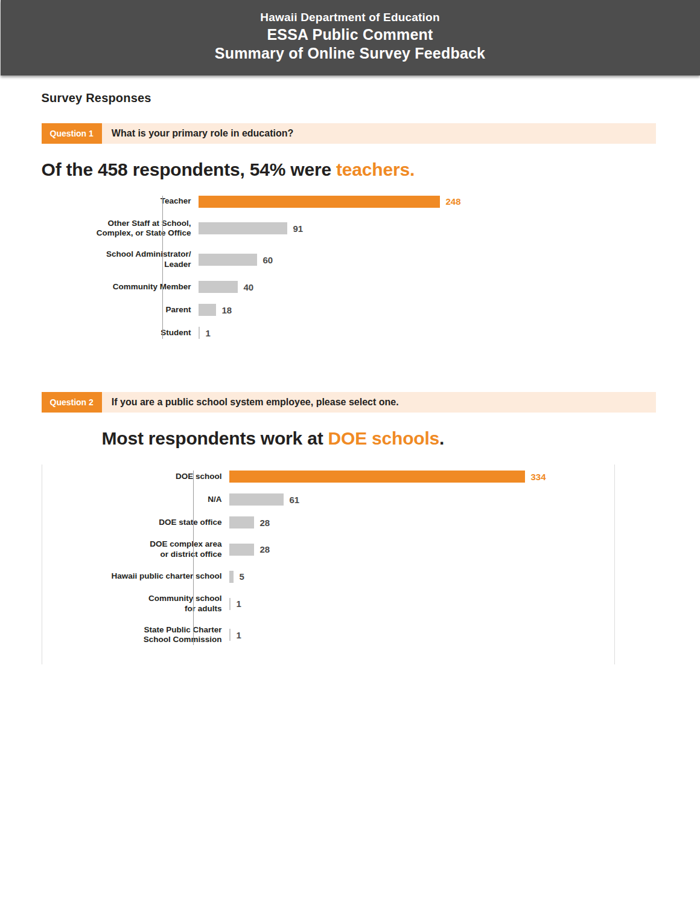Hawaii Department of Education
ESSA Public Comment
Summary of Online Survey Feedback
Survey Responses
Question 1
What is your primary role in education?
Of the 458 respondents, 54% were teachers.
Teacher
248
Other Staff at School,
Complex, or State Office
91
School Administrator/
Leader
60
Community Member
40
Parent
18
Student
1
Question 2
If you are a public school system employee, please select one.
Most respondents work at DOE schools.
DOE school
334
N/A
61
DOE state office
28
DOE complex area
or district office
28
Hawaii public charter school
5
Community school
for adults
1
State Public Charter
School Commission
1